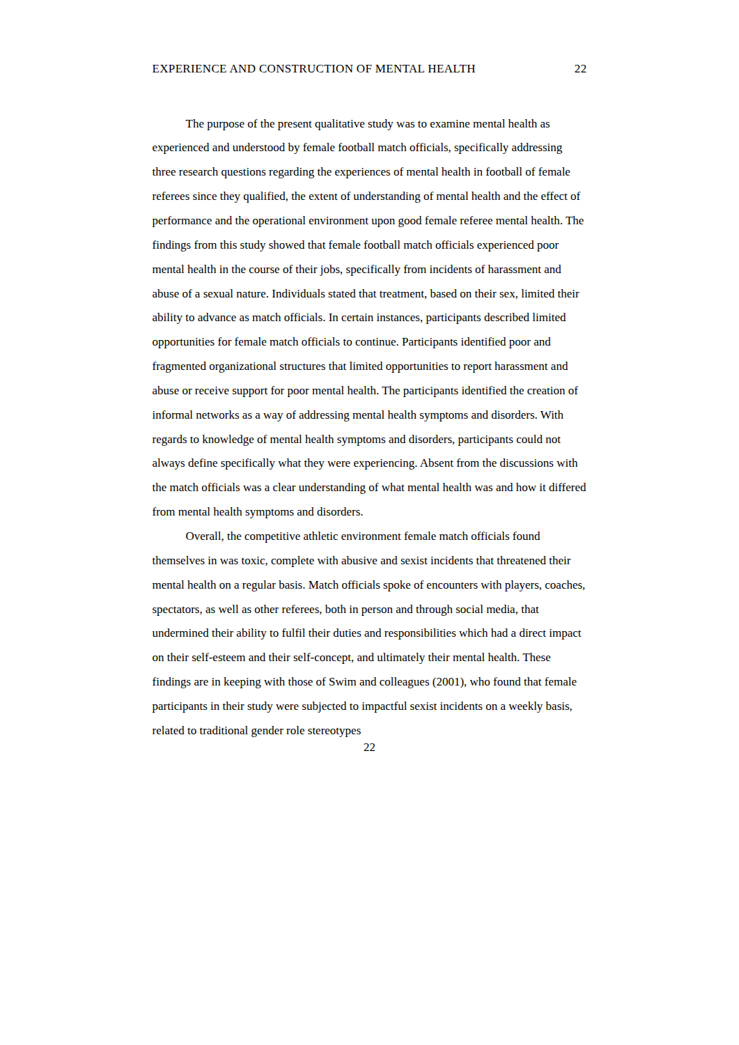Experience and Construction of Mental Health 22
The purpose of the present qualitative study was to examine mental health as experienced and understood by female football match officials, specifically addressing three research questions regarding the experiences of mental health in football of female referees since they qualified, the extent of understanding of mental health and the effect of performance and the operational environment upon good female referee mental health. The findings from this study showed that female football match officials experienced poor mental health in the course of their jobs, specifically from incidents of harassment and abuse of a sexual nature. Individuals stated that treatment, based on their sex, limited their ability to advance as match officials. In certain instances, participants described limited opportunities for female match officials to continue. Participants identified poor and fragmented organizational structures that limited opportunities to report harassment and abuse or receive support for poor mental health. The participants identified the creation of informal networks as a way of addressing mental health symptoms and disorders. With regards to knowledge of mental health symptoms and disorders, participants could not always define specifically what they were experiencing. Absent from the discussions with the match officials was a clear understanding of what mental health was and how it differed from mental health symptoms and disorders.
Overall, the competitive athletic environment female match officials found themselves in was toxic, complete with abusive and sexist incidents that threatened their mental health on a regular basis. Match officials spoke of encounters with players, coaches, spectators, as well as other referees, both in person and through social media, that undermined their ability to fulfil their duties and responsibilities which had a direct impact on their self-esteem and their self-concept, and ultimately their mental health. These findings are in keeping with those of Swim and colleagues (2001), who found that female participants in their study were subjected to impactful sexist incidents on a weekly basis, related to traditional gender role stereotypes
22